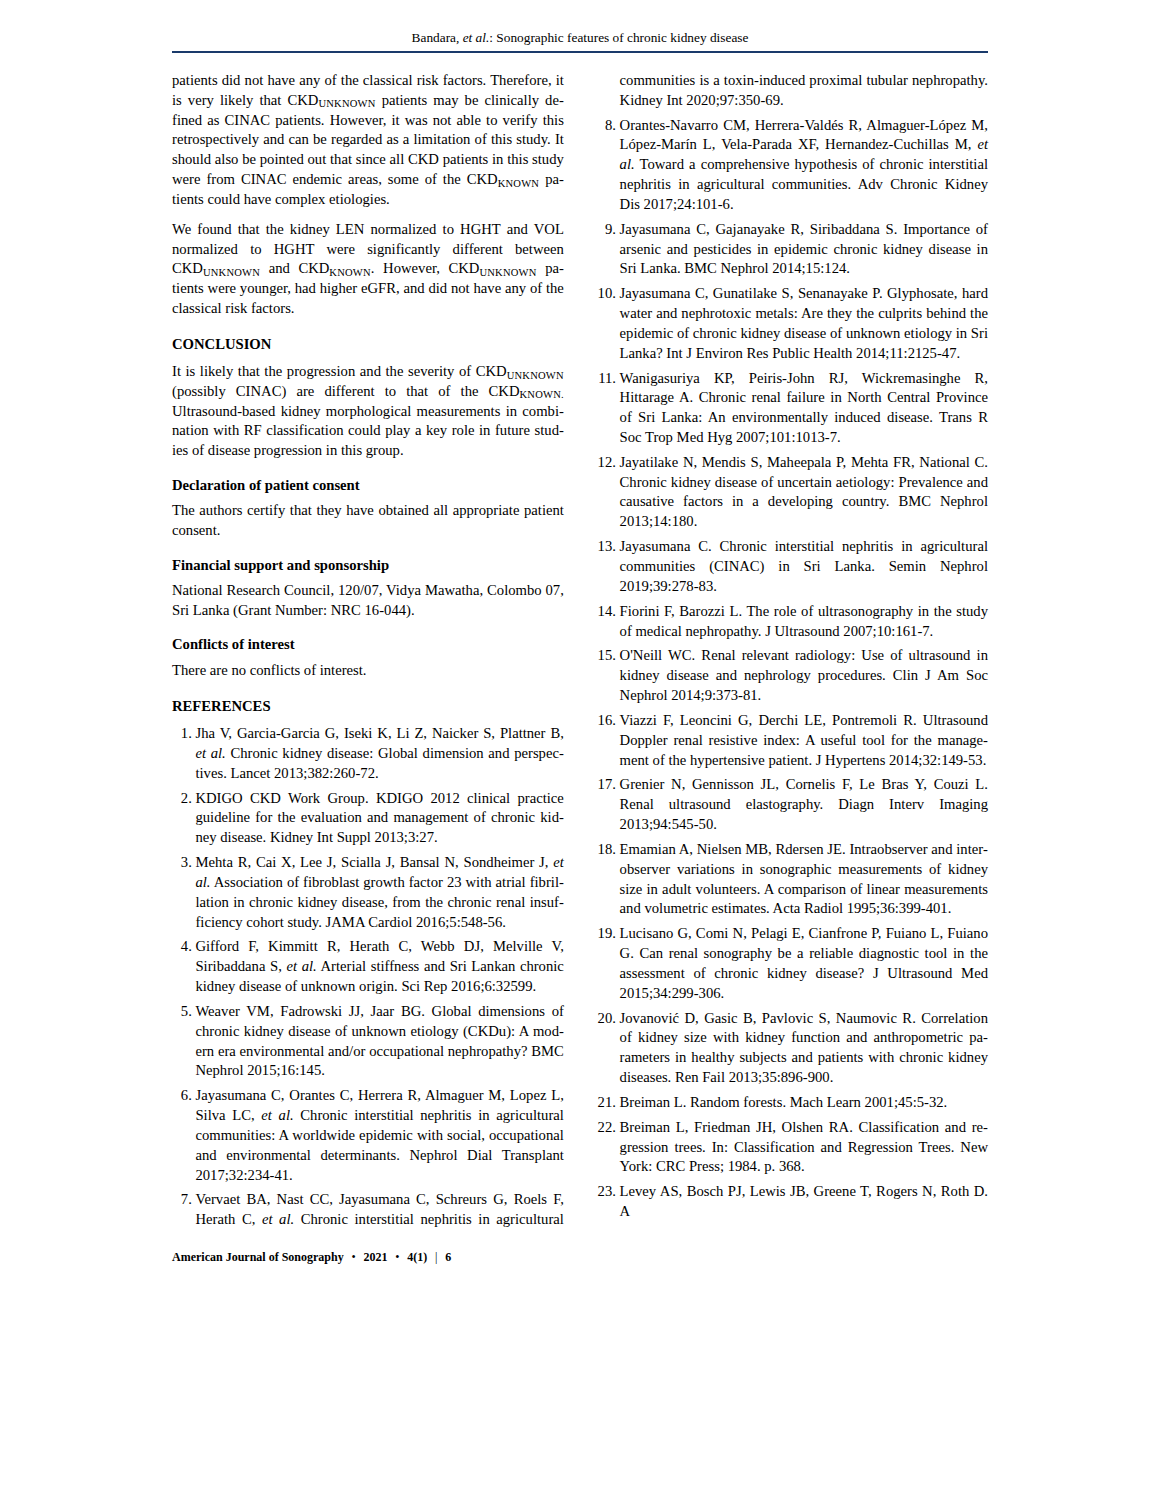Bandara, et al.: Sonographic features of chronic kidney disease
patients did not have any of the classical risk factors. Therefore, it is very likely that CKDUNKNOWN patients may be clinically defined as CINAC patients. However, it was not able to verify this retrospectively and can be regarded as a limitation of this study. It should also be pointed out that since all CKD patients in this study were from CINAC endemic areas, some of the CKDKNOWN patients could have complex etiologies.
We found that the kidney LEN normalized to HGHT and VOL normalized to HGHT were significantly different between CKDUNKNOWN and CKDKNOWN. However, CKDUNKNOWN patients were younger, had higher eGFR, and did not have any of the classical risk factors.
Conclusion
It is likely that the progression and the severity of CKDUNKNOWN (possibly CINAC) are different to that of the CKDKNOWN. Ultrasound-based kidney morphological measurements in combination with RF classification could play a key role in future studies of disease progression in this group.
Declaration of patient consent
The authors certify that they have obtained all appropriate patient consent.
Financial support and sponsorship
National Research Council, 120/07, Vidya Mawatha, Colombo 07, Sri Lanka (Grant Number: NRC 16-044).
Conflicts of interest
There are no conflicts of interest.
References
Jha V, Garcia-Garcia G, Iseki K, Li Z, Naicker S, Plattner B, et al. Chronic kidney disease: Global dimension and perspectives. Lancet 2013;382:260-72.
KDIGO CKD Work Group. KDIGO 2012 clinical practice guideline for the evaluation and management of chronic kidney disease. Kidney Int Suppl 2013;3:27.
Mehta R, Cai X, Lee J, Scialla J, Bansal N, Sondheimer J, et al. Association of fibroblast growth factor 23 with atrial fibrillation in chronic kidney disease, from the chronic renal insufficiency cohort study. JAMA Cardiol 2016;5:548-56.
Gifford F, Kimmitt R, Herath C, Webb DJ, Melville V, Siribaddana S, et al. Arterial stiffness and Sri Lankan chronic kidney disease of unknown origin. Sci Rep 2016;6:32599.
Weaver VM, Fadrowski JJ, Jaar BG. Global dimensions of chronic kidney disease of unknown etiology (CKDu): A modern era environmental and/or occupational nephropathy? BMC Nephrol 2015;16:145.
Jayasumana C, Orantes C, Herrera R, Almaguer M, Lopez L, Silva LC, et al. Chronic interstitial nephritis in agricultural communities: A worldwide epidemic with social, occupational and environmental determinants. Nephrol Dial Transplant 2017;32:234-41.
Vervaet BA, Nast CC, Jayasumana C, Schreurs G, Roels F, Herath C, et al. Chronic interstitial nephritis in agricultural communities is a toxin-induced proximal tubular nephropathy. Kidney Int 2020;97:350-69.
Orantes-Navarro CM, Herrera-Valdés R, Almaguer-López M, López-Marín L, Vela-Parada XF, Hernandez-Cuchillas M, et al. Toward a comprehensive hypothesis of chronic interstitial nephritis in agricultural communities. Adv Chronic Kidney Dis 2017;24:101-6.
Jayasumana C, Gajanayake R, Siribaddana S. Importance of arsenic and pesticides in epidemic chronic kidney disease in Sri Lanka. BMC Nephrol 2014;15:124.
Jayasumana C, Gunatilake S, Senanayake P. Glyphosate, hard water and nephrotoxic metals: Are they the culprits behind the epidemic of chronic kidney disease of unknown etiology in Sri Lanka? Int J Environ Res Public Health 2014;11:2125-47.
Wanigasuriya KP, Peiris-John RJ, Wickremasinghe R, Hittarage A. Chronic renal failure in North Central Province of Sri Lanka: An environmentally induced disease. Trans R Soc Trop Med Hyg 2007;101:1013-7.
Jayatilake N, Mendis S, Maheepala P, Mehta FR, National C. Chronic kidney disease of uncertain aetiology: Prevalence and causative factors in a developing country. BMC Nephrol 2013;14:180.
Jayasumana C. Chronic interstitial nephritis in agricultural communities (CINAC) in Sri Lanka. Semin Nephrol 2019;39:278-83.
Fiorini F, Barozzi L. The role of ultrasonography in the study of medical nephropathy. J Ultrasound 2007;10:161-7.
O'Neill WC. Renal relevant radiology: Use of ultrasound in kidney disease and nephrology procedures. Clin J Am Soc Nephrol 2014;9:373-81.
Viazzi F, Leoncini G, Derchi LE, Pontremoli R. Ultrasound Doppler renal resistive index: A useful tool for the management of the hypertensive patient. J Hypertens 2014;32:149-53.
Grenier N, Gennisson JL, Cornelis F, Le Bras Y, Couzi L. Renal ultrasound elastography. Diagn Interv Imaging 2013;94:545-50.
Emamian A, Nielsen MB, Rdersen JE. Intraobserver and interobserver variations in sonographic measurements of kidney size in adult volunteers. A comparison of linear measurements and volumetric estimates. Acta Radiol 1995;36:399-401.
Lucisano G, Comi N, Pelagi E, Cianfrone P, Fuiano L, Fuiano G. Can renal sonography be a reliable diagnostic tool in the assessment of chronic kidney disease? J Ultrasound Med 2015;34:299-306.
Jovanović D, Gasic B, Pavlovic S, Naumovic R. Correlation of kidney size with kidney function and anthropometric parameters in healthy subjects and patients with chronic kidney diseases. Ren Fail 2013;35:896-900.
Breiman L. Random forests. Mach Learn 2001;45:5-32.
Breiman L, Friedman JH, Olshen RA. Classification and regression trees. In: Classification and Regression Trees. New York: CRC Press; 1984. p. 368.
Levey AS, Bosch PJ, Lewis JB, Greene T, Rogers N, Roth D. A
American Journal of Sonography • 2021 • 4(1) | 6